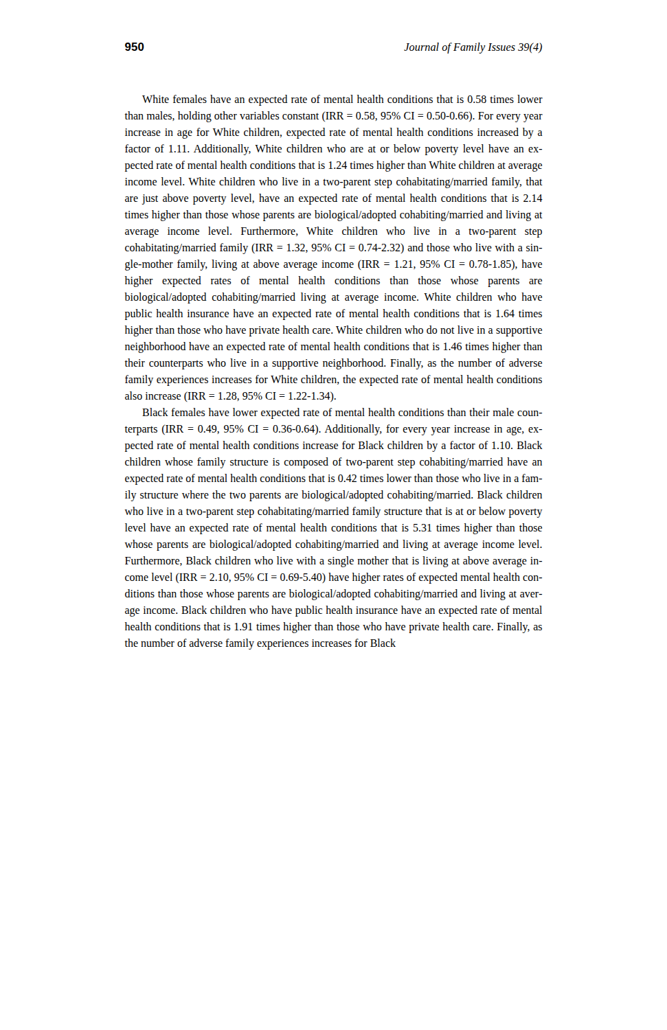950 Journal of Family Issues 39(4)
White females have an expected rate of mental health conditions that is 0.58 times lower than males, holding other variables constant (IRR = 0.58, 95% CI = 0.50-0.66). For every year increase in age for White children, expected rate of mental health conditions increased by a factor of 1.11. Additionally, White children who are at or below poverty level have an expected rate of mental health conditions that is 1.24 times higher than White children at average income level. White children who live in a two-parent step cohabitating/married family, that are just above poverty level, have an expected rate of mental health conditions that is 2.14 times higher than those whose parents are biological/adopted cohabiting/married and living at average income level. Furthermore, White children who live in a two-parent step cohabitating/married family (IRR = 1.32, 95% CI = 0.74-2.32) and those who live with a single-mother family, living at above average income (IRR = 1.21, 95% CI = 0.78-1.85), have higher expected rates of mental health conditions than those whose parents are biological/adopted cohabiting/married living at average income. White children who have public health insurance have an expected rate of mental health conditions that is 1.64 times higher than those who have private health care. White children who do not live in a supportive neighborhood have an expected rate of mental health conditions that is 1.46 times higher than their counterparts who live in a supportive neighborhood. Finally, as the number of adverse family experiences increases for White children, the expected rate of mental health conditions also increase (IRR = 1.28, 95% CI = 1.22-1.34).
Black females have lower expected rate of mental health conditions than their male counterparts (IRR = 0.49, 95% CI = 0.36-0.64). Additionally, for every year increase in age, expected rate of mental health conditions increase for Black children by a factor of 1.10. Black children whose family structure is composed of two-parent step cohabiting/married have an expected rate of mental health conditions that is 0.42 times lower than those who live in a family structure where the two parents are biological/adopted cohabiting/married. Black children who live in a two-parent step cohabitating/married family structure that is at or below poverty level have an expected rate of mental health conditions that is 5.31 times higher than those whose parents are biological/adopted cohabiting/married and living at average income level. Furthermore, Black children who live with a single mother that is living at above average income level (IRR = 2.10, 95% CI = 0.69-5.40) have higher rates of expected mental health conditions than those whose parents are biological/adopted cohabiting/married and living at average income. Black children who have public health insurance have an expected rate of mental health conditions that is 1.91 times higher than those who have private health care. Finally, as the number of adverse family experiences increases for Black